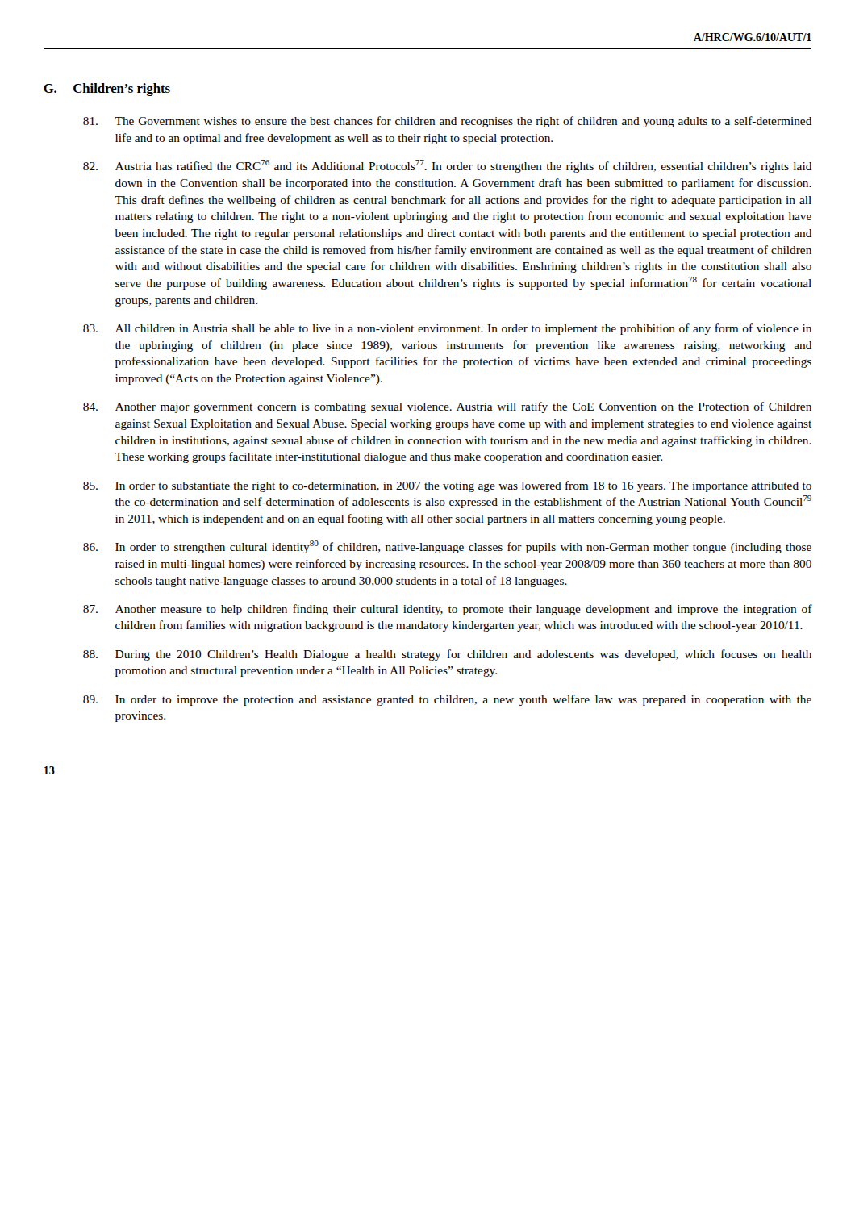A/HRC/WG.6/10/AUT/1
G. Children’s rights
81. The Government wishes to ensure the best chances for children and recognises the right of children and young adults to a self-determined life and to an optimal and free development as well as to their right to special protection.
82. Austria has ratified the CRC76 and its Additional Protocols77. In order to strengthen the rights of children, essential children’s rights laid down in the Convention shall be incorporated into the constitution. A Government draft has been submitted to parliament for discussion. This draft defines the wellbeing of children as central benchmark for all actions and provides for the right to adequate participation in all matters relating to children. The right to a non-violent upbringing and the right to protection from economic and sexual exploitation have been included. The right to regular personal relationships and direct contact with both parents and the entitlement to special protection and assistance of the state in case the child is removed from his/her family environment are contained as well as the equal treatment of children with and without disabilities and the special care for children with disabilities. Enshrining children’s rights in the constitution shall also serve the purpose of building awareness. Education about children’s rights is supported by special information78 for certain vocational groups, parents and children.
83. All children in Austria shall be able to live in a non-violent environment. In order to implement the prohibition of any form of violence in the upbringing of children (in place since 1989), various instruments for prevention like awareness raising, networking and professionalization have been developed. Support facilities for the protection of victims have been extended and criminal proceedings improved (“Acts on the Protection against Violence”).
84. Another major government concern is combating sexual violence. Austria will ratify the CoE Convention on the Protection of Children against Sexual Exploitation and Sexual Abuse. Special working groups have come up with and implement strategies to end violence against children in institutions, against sexual abuse of children in connection with tourism and in the new media and against trafficking in children. These working groups facilitate inter-institutional dialogue and thus make cooperation and coordination easier.
85. In order to substantiate the right to co-determination, in 2007 the voting age was lowered from 18 to 16 years. The importance attributed to the co-determination and self-determination of adolescents is also expressed in the establishment of the Austrian National Youth Council79 in 2011, which is independent and on an equal footing with all other social partners in all matters concerning young people.
86. In order to strengthen cultural identity80 of children, native-language classes for pupils with non-German mother tongue (including those raised in multi-lingual homes) were reinforced by increasing resources. In the school-year 2008/09 more than 360 teachers at more than 800 schools taught native-language classes to around 30,000 students in a total of 18 languages.
87. Another measure to help children finding their cultural identity, to promote their language development and improve the integration of children from families with migration background is the mandatory kindergarten year, which was introduced with the school-year 2010/11.
88. During the 2010 Children’s Health Dialogue a health strategy for children and adolescents was developed, which focuses on health promotion and structural prevention under a “Health in All Policies” strategy.
89. In order to improve the protection and assistance granted to children, a new youth welfare law was prepared in cooperation with the provinces.
13